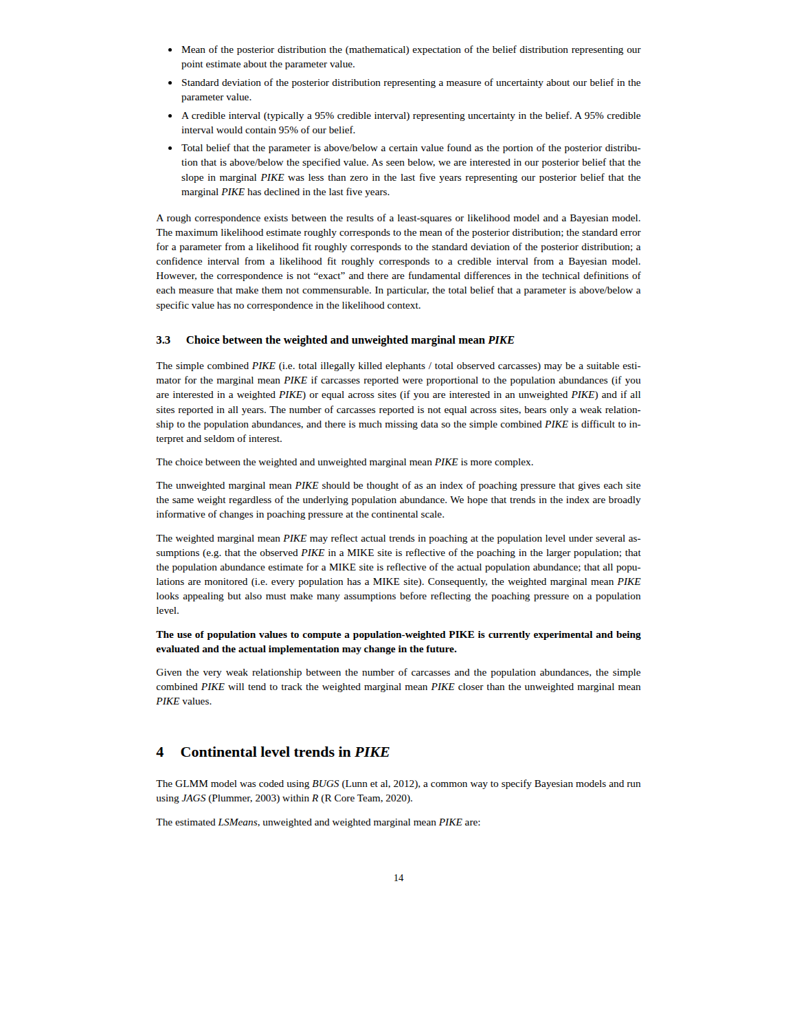Mean of the posterior distribution the (mathematical) expectation of the belief distribution representing our point estimate about the parameter value.
Standard deviation of the posterior distribution representing a measure of uncertainty about our belief in the parameter value.
A credible interval (typically a 95% credible interval) representing uncertainty in the belief. A 95% credible interval would contain 95% of our belief.
Total belief that the parameter is above/below a certain value found as the portion of the posterior distribution that is above/below the specified value. As seen below, we are interested in our posterior belief that the slope in marginal PIKE was less than zero in the last five years representing our posterior belief that the marginal PIKE has declined in the last five years.
A rough correspondence exists between the results of a least-squares or likelihood model and a Bayesian model. The maximum likelihood estimate roughly corresponds to the mean of the posterior distribution; the standard error for a parameter from a likelihood fit roughly corresponds to the standard deviation of the posterior distribution; a confidence interval from a likelihood fit roughly corresponds to a credible interval from a Bayesian model. However, the correspondence is not “exact” and there are fundamental differences in the technical definitions of each measure that make them not commensurable. In particular, the total belief that a parameter is above/below a specific value has no correspondence in the likelihood context.
3.3 Choice between the weighted and unweighted marginal mean PIKE
The simple combined PIKE (i.e. total illegally killed elephants / total observed carcasses) may be a suitable estimator for the marginal mean PIKE if carcasses reported were proportional to the population abundances (if you are interested in a weighted PIKE) or equal across sites (if you are interested in an unweighted PIKE) and if all sites reported in all years. The number of carcasses reported is not equal across sites, bears only a weak relationship to the population abundances, and there is much missing data so the simple combined PIKE is difficult to interpret and seldom of interest.
The choice between the weighted and unweighted marginal mean PIKE is more complex.
The unweighted marginal mean PIKE should be thought of as an index of poaching pressure that gives each site the same weight regardless of the underlying population abundance. We hope that trends in the index are broadly informative of changes in poaching pressure at the continental scale.
The weighted marginal mean PIKE may reflect actual trends in poaching at the population level under several assumptions (e.g. that the observed PIKE in a MIKE site is reflective of the poaching in the larger population; that the population abundance estimate for a MIKE site is reflective of the actual population abundance; that all populations are monitored (i.e. every population has a MIKE site). Consequently, the weighted marginal mean PIKE looks appealing but also must make many assumptions before reflecting the poaching pressure on a population level.
The use of population values to compute a population-weighted PIKE is currently experimental and being evaluated and the actual implementation may change in the future.
Given the very weak relationship between the number of carcasses and the population abundances, the simple combined PIKE will tend to track the weighted marginal mean PIKE closer than the unweighted marginal mean PIKE values.
4 Continental level trends in PIKE
The GLMM model was coded using BUGS (Lunn et al, 2012), a common way to specify Bayesian models and run using JAGS (Plummer, 2003) within R (R Core Team, 2020).
The estimated LSMeans, unweighted and weighted marginal mean PIKE are:
14